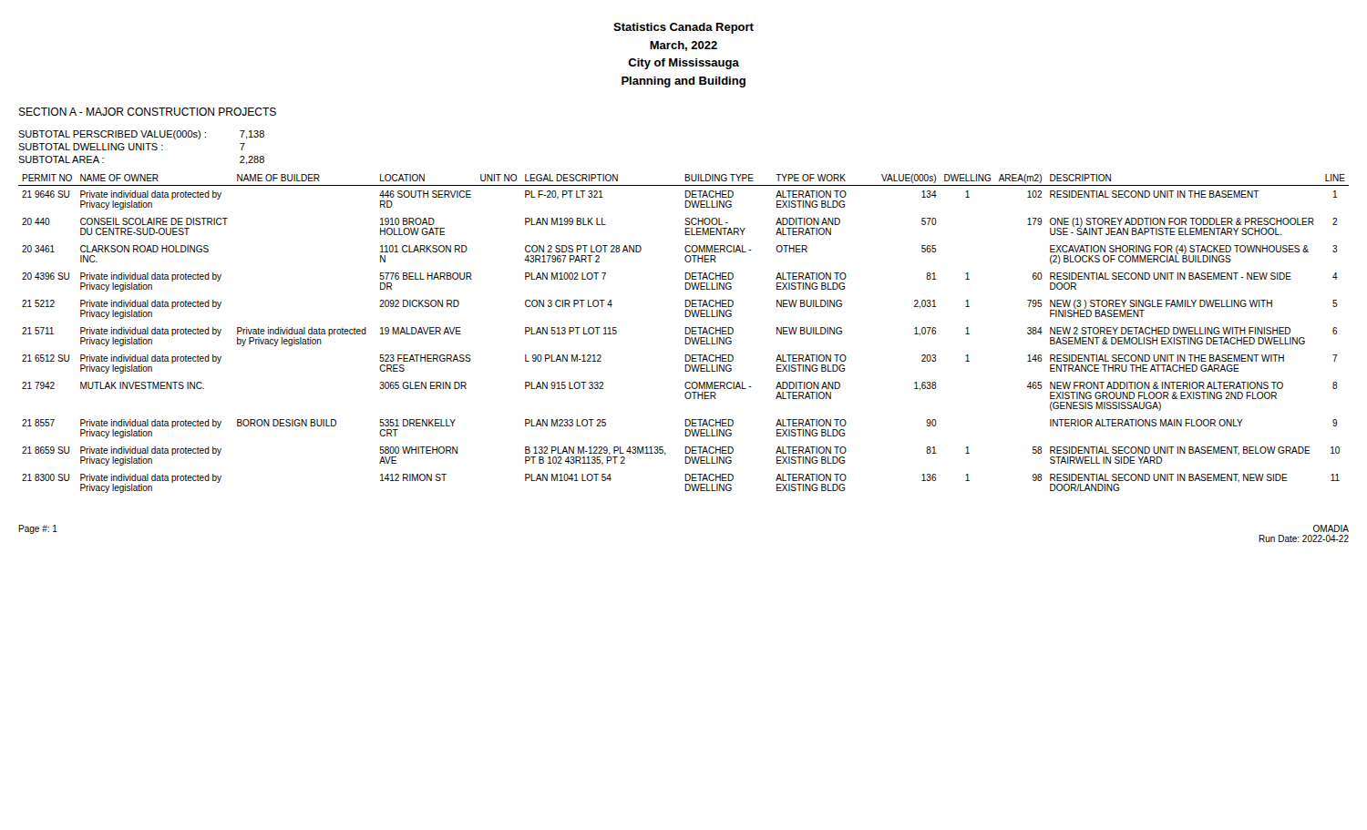Statistics Canada Report
March, 2022
City of Mississauga
Planning and Building
SECTION A - MAJOR CONSTRUCTION PROJECTS
| SUBTOTAL PERSCRIBED VALUE(000s) : | 7,138 |
| SUBTOTAL DWELLING UNITS : | 7 |
| SUBTOTAL AREA : | 2,288 |
| PERMIT NO | NAME OF OWNER | NAME OF BUILDER | LOCATION | UNIT NO | LEGAL DESCRIPTION | BUILDING TYPE | TYPE OF WORK | VALUE(000s) | DWELLING | AREA(m2) | DESCRIPTION | LINE |
| --- | --- | --- | --- | --- | --- | --- | --- | --- | --- | --- | --- | --- |
| 21 9646 SU | Private individual data protected by Privacy legislation | | 446 SOUTH SERVICE RD | | PL F-20, PT LT 321 | DETACHED DWELLING | ALTERATION TO EXISTING BLDG | 134 | 1 | 102 | RESIDENTIAL SECOND UNIT IN THE BASEMENT | 1 |
| 20 440 | CONSEIL SCOLAIRE DE DISTRICT DU CENTRE-SUD-OUEST | | 1910 BROAD HOLLOW GATE | | PLAN M199 BLK LL | SCHOOL - ELEMENTARY | ADDITION AND ALTERATION | 570 | | 179 | ONE (1) STOREY ADDTION FOR TODDLER & PRESCHOOLER USE - SAINT JEAN BAPTISTE ELEMENTARY SCHOOL. | 2 |
| 20 3461 | CLARKSON ROAD HOLDINGS INC. | | 1101 CLARKSON RD N | | CON 2 SDS PT LOT 28 AND 43R17967 PART 2 | COMMERCIAL - OTHER | OTHER | 565 | | | EXCAVATION SHORING FOR (4) STACKED TOWNHOUSES & (2) BLOCKS OF COMMERCIAL BUILDINGS | 3 |
| 20 4396 SU | Private individual data protected by Privacy legislation | | 5776 BELL HARBOUR DR | | PLAN M1002 LOT 7 | DETACHED DWELLING | ALTERATION TO EXISTING BLDG | 81 | 1 | 60 | RESIDENTIAL SECOND UNIT IN BASEMENT - NEW SIDE DOOR | 4 |
| 21 5212 | Private individual data protected by Privacy legislation | | 2092 DICKSON RD | | CON 3 CIR PT LOT 4 | DETACHED DWELLING | NEW BUILDING | 2,031 | 1 | 795 | NEW (3 ) STOREY SINGLE FAMILY DWELLING WITH FINISHED BASEMENT | 5 |
| 21 5711 | Private individual data protected by Privacy legislation | Private individual data protected by Privacy legislation | 19 MALDAVER AVE | | PLAN 513 PT LOT 115 | DETACHED DWELLING | NEW BUILDING | 1,076 | 1 | 384 | NEW 2 STOREY DETACHED DWELLING WITH FINISHED BASEMENT & DEMOLISH EXISTING DETACHED DWELLING | 6 |
| 21 6512 SU | Private individual data protected by Privacy legislation | | 523 FEATHERGRASS CRES | | L 90 PLAN M-1212 | DETACHED DWELLING | ALTERATION TO EXISTING BLDG | 203 | 1 | 146 | RESIDENTIAL SECOND UNIT IN THE BASEMENT WITH ENTRANCE THRU THE ATTACHED GARAGE | 7 |
| 21 7942 | MUTLAK INVESTMENTS INC. | | 3065 GLEN ERIN DR | | PLAN 915 LOT 332 | COMMERCIAL - OTHER | ADDITION AND ALTERATION | 1,638 | | 465 | NEW FRONT ADDITION & INTERIOR ALTERATIONS TO EXISTING GROUND FLOOR & EXISTING 2ND FLOOR (GENESIS MISSISSAUGA) | 8 |
| 21 8557 | Private individual data protected by Privacy legislation | BORON DESIGN BUILD | 5351 DRENKELLY CRT | | PLAN M233 LOT 25 | DETACHED DWELLING | ALTERATION TO EXISTING BLDG | 90 | | | INTERIOR ALTERATIONS MAIN FLOOR ONLY | 9 |
| 21 8659 SU | Private individual data protected by Privacy legislation | | 5800 WHITEHORN AVE | | B 132 PLAN M-1229, PL 43M1135, PT B 102 43R1135, PT 2 | DETACHED DWELLING | ALTERATION TO EXISTING BLDG | 81 | 1 | 58 | RESIDENTIAL SECOND UNIT IN BASEMENT, BELOW GRADE STAIRWELL IN SIDE YARD | 10 |
| 21 8300 SU | Private individual data protected by Privacy legislation | | 1412 RIMON ST | | PLAN M1041 LOT 54 | DETACHED DWELLING | ALTERATION TO EXISTING BLDG | 136 | 1 | 98 | RESIDENTIAL SECOND UNIT IN BASEMENT, NEW SIDE DOOR/LANDING | 11 |
Page #: 1
OMADIA
Run Date: 2022-04-22